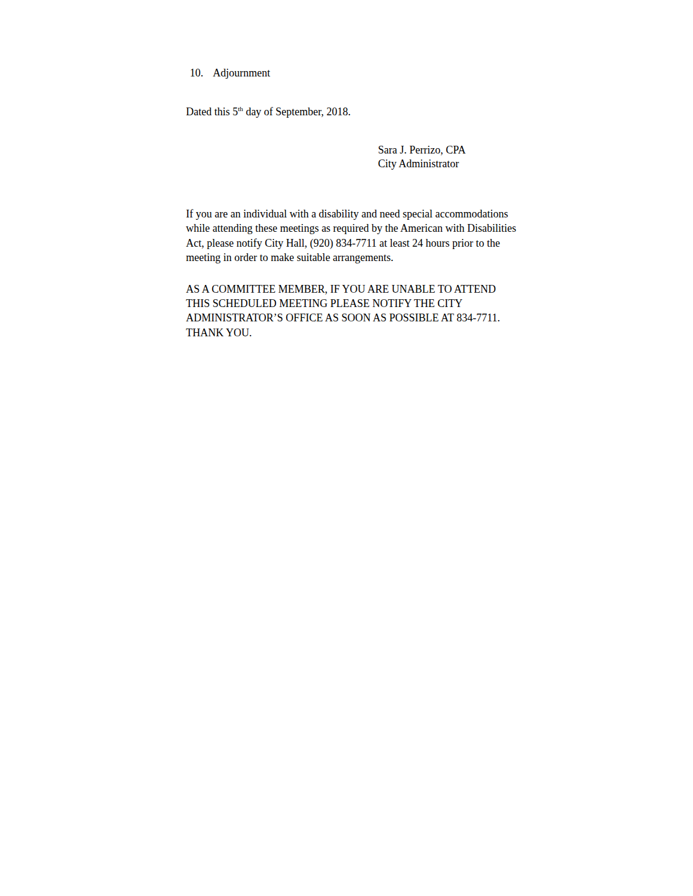Adjournment
Dated this 5th day of September, 2018.
Sara J. Perrizo, CPA
City Administrator
If you are an individual with a disability and need special accommodations while attending these meetings as required by the American with Disabilities Act, please notify City Hall, (920) 834-7711 at least 24 hours prior to the meeting in order to make suitable arrangements.
As a committee member, if you are unable to attend this scheduled meeting please notify the City Administrator’s office as soon as possible at 834-7711. Thank you.